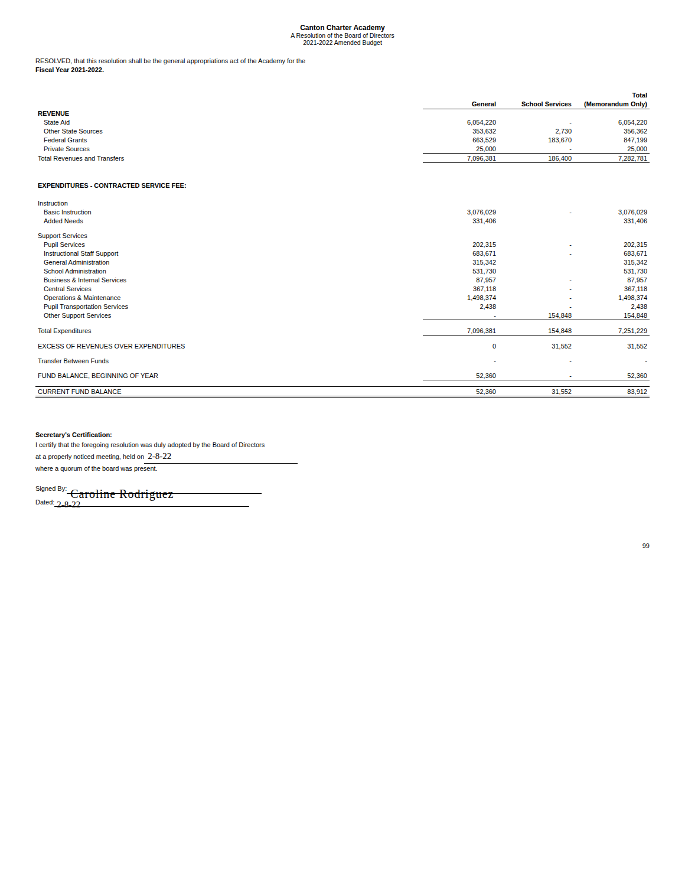Canton Charter Academy
A Resolution of the Board of Directors
2021-2022 Amended Budget
RESOLVED, that this resolution shall be the general appropriations act of the Academy for the
Fiscal Year 2021-2022.
| | | | Total |
| | General | School Services | (Memorandum Only) |
| REVENUE | | | |
| State Aid | 6,054,220 | - | 6,054,220 |
| Other State Sources | 353,632 | 2,730 | 356,362 |
| Federal Grants | 663,529 | 183,670 | 847,199 |
| Private Sources | 25,000 | - | 25,000 |
| Total Revenues and Transfers | 7,096,381 | 186,400 | 7,282,781 |
| EXPENDITURES - CONTRACTED SERVICE FEE: | | | |
| Instruction | | | |
| Basic Instruction | 3,076,029 | - | 3,076,029 |
| Added Needs | 331,406 | | 331,406 |
| Support Services | | | |
| Pupil Services | 202,315 | - | 202,315 |
| Instructional Staff Support | 683,671 | - | 683,671 |
| General Administration | 315,342 | | 315,342 |
| School Administration | 531,730 | | 531,730 |
| Business & Internal Services | 87,957 | - | 87,957 |
| Central Services | 367,118 | - | 367,118 |
| Operations & Maintenance | 1,498,374 | - | 1,498,374 |
| Pupil Transportation Services | 2,438 | - | 2,438 |
| Other Support Services | - | 154,848 | 154,848 |
| Total Expenditures | 7,096,381 | 154,848 | 7,251,229 |
| EXCESS OF REVENUES OVER EXPENDITURES | 0 | 31,552 | 31,552 |
| Transfer Between Funds | - | - | - |
| FUND BALANCE, BEGINNING OF YEAR | 52,360 | - | 52,360 |
| CURRENT FUND BALANCE | 52,360 | 31,552 | 83,912 |
Secretary's Certification:
I certify that the foregoing resolution was duly adopted by the Board of Directors
at a properly noticed meeting, held on 2-8-22
where a quorum of the board was present.
Signed By: Caroline Rodriguez
Dated: 2-8-22
99